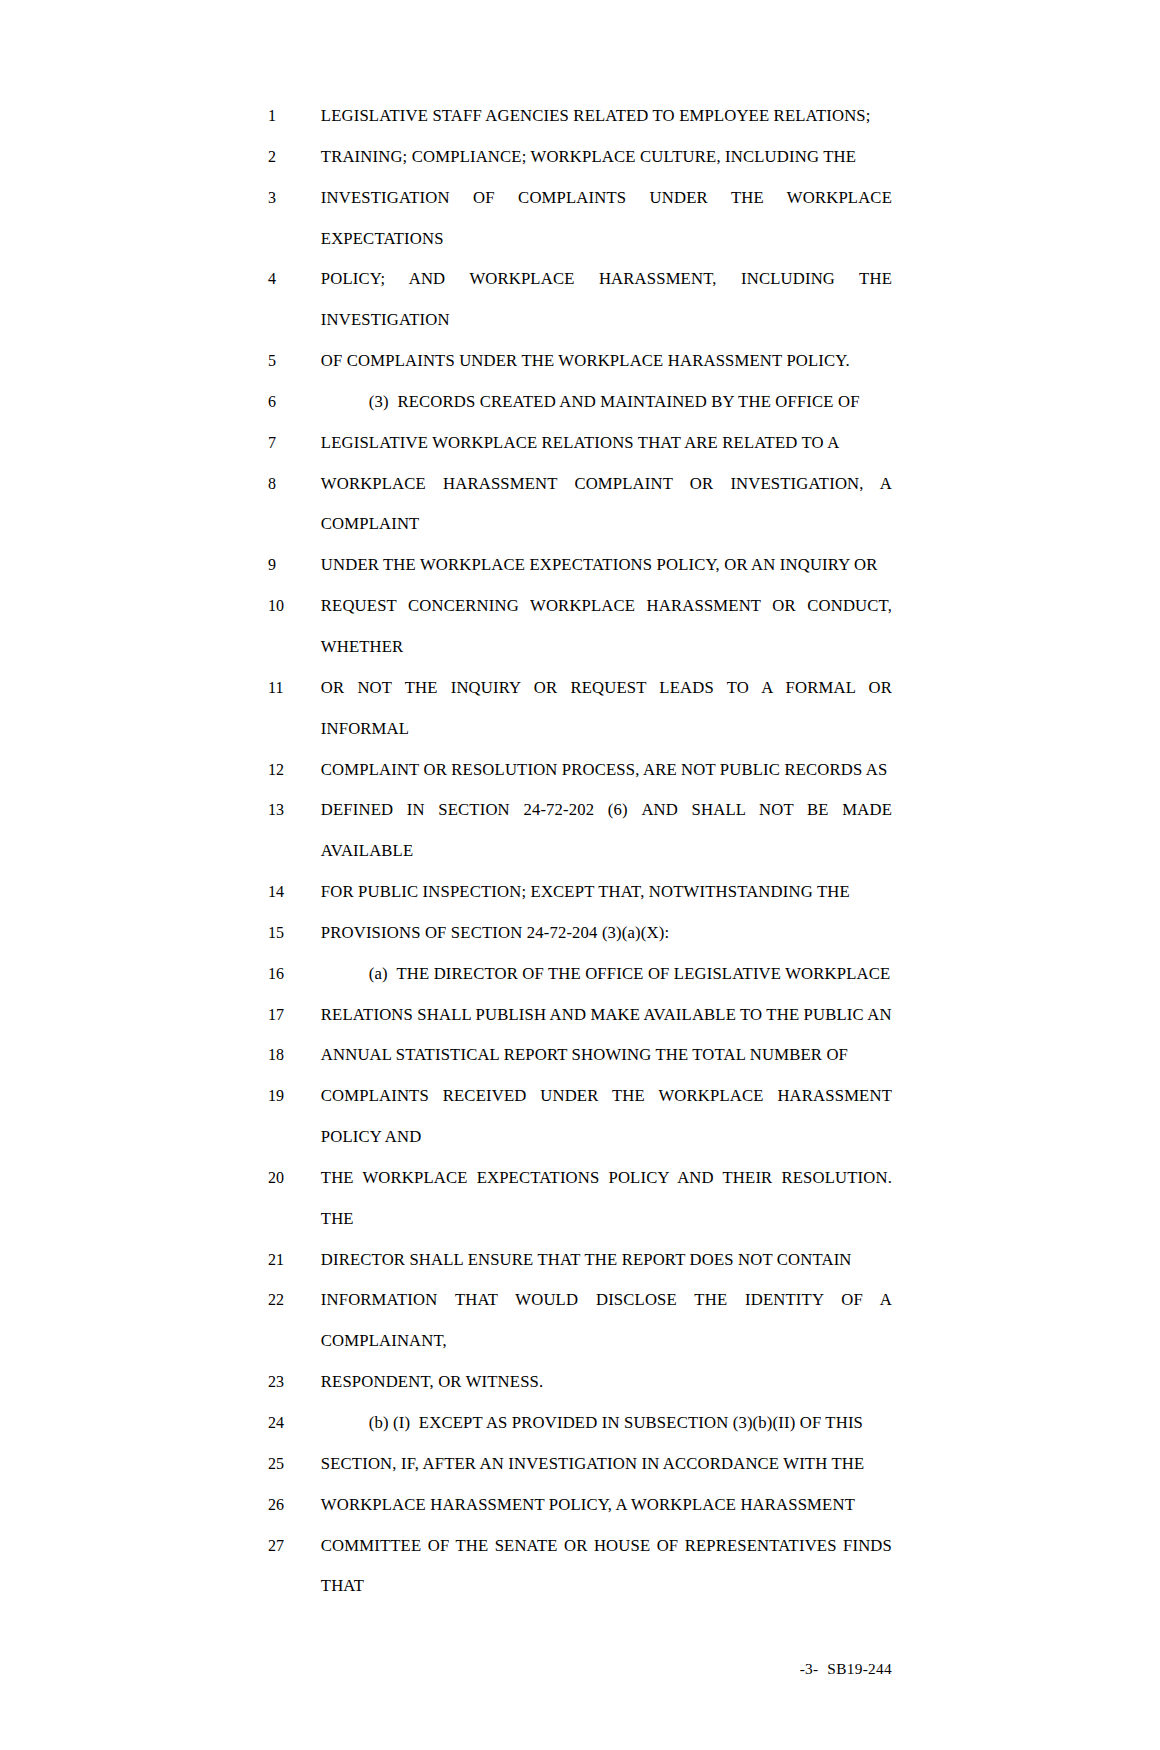| 1 | LEGISLATIVE STAFF AGENCIES RELATED TO EMPLOYEE RELATIONS; |
| 2 | TRAINING; COMPLIANCE; WORKPLACE CULTURE, INCLUDING THE |
| 3 | INVESTIGATION OF COMPLAINTS UNDER THE WORKPLACE EXPECTATIONS |
| 4 | POLICY; AND WORKPLACE HARASSMENT, INCLUDING THE INVESTIGATION |
| 5 | OF COMPLAINTS UNDER THE WORKPLACE HARASSMENT POLICY. |
| 6 | (3) RECORDS CREATED AND MAINTAINED BY THE OFFICE OF |
| 7 | LEGISLATIVE WORKPLACE RELATIONS THAT ARE RELATED TO A |
| 8 | WORKPLACE HARASSMENT COMPLAINT OR INVESTIGATION, A COMPLAINT |
| 9 | UNDER THE WORKPLACE EXPECTATIONS POLICY, OR AN INQUIRY OR |
| 10 | REQUEST CONCERNING WORKPLACE HARASSMENT OR CONDUCT, WHETHER |
| 11 | OR NOT THE INQUIRY OR REQUEST LEADS TO A FORMAL OR INFORMAL |
| 12 | COMPLAINT OR RESOLUTION PROCESS, ARE NOT PUBLIC RECORDS AS |
| 13 | DEFINED IN SECTION 24-72-202 (6) AND SHALL NOT BE MADE AVAILABLE |
| 14 | FOR PUBLIC INSPECTION; EXCEPT THAT, NOTWITHSTANDING THE |
| 15 | PROVISIONS OF SECTION 24-72-204 (3)(a)(X): |
| 16 | (a) THE DIRECTOR OF THE OFFICE OF LEGISLATIVE WORKPLACE |
| 17 | RELATIONS SHALL PUBLISH AND MAKE AVAILABLE TO THE PUBLIC AN |
| 18 | ANNUAL STATISTICAL REPORT SHOWING THE TOTAL NUMBER OF |
| 19 | COMPLAINTS RECEIVED UNDER THE WORKPLACE HARASSMENT POLICY AND |
| 20 | THE WORKPLACE EXPECTATIONS POLICY AND THEIR RESOLUTION. THE |
| 21 | DIRECTOR SHALL ENSURE THAT THE REPORT DOES NOT CONTAIN |
| 22 | INFORMATION THAT WOULD DISCLOSE THE IDENTITY OF A COMPLAINANT, |
| 23 | RESPONDENT, OR WITNESS. |
| 24 | (b) (I) EXCEPT AS PROVIDED IN SUBSECTION (3)(b)(II) OF THIS |
| 25 | SECTION, IF, AFTER AN INVESTIGATION IN ACCORDANCE WITH THE |
| 26 | WORKPLACE HARASSMENT POLICY, A WORKPLACE HARASSMENT |
| 27 | COMMITTEE OF THE SENATE OR HOUSE OF REPRESENTATIVES FINDS THAT |
-3- SB19-244